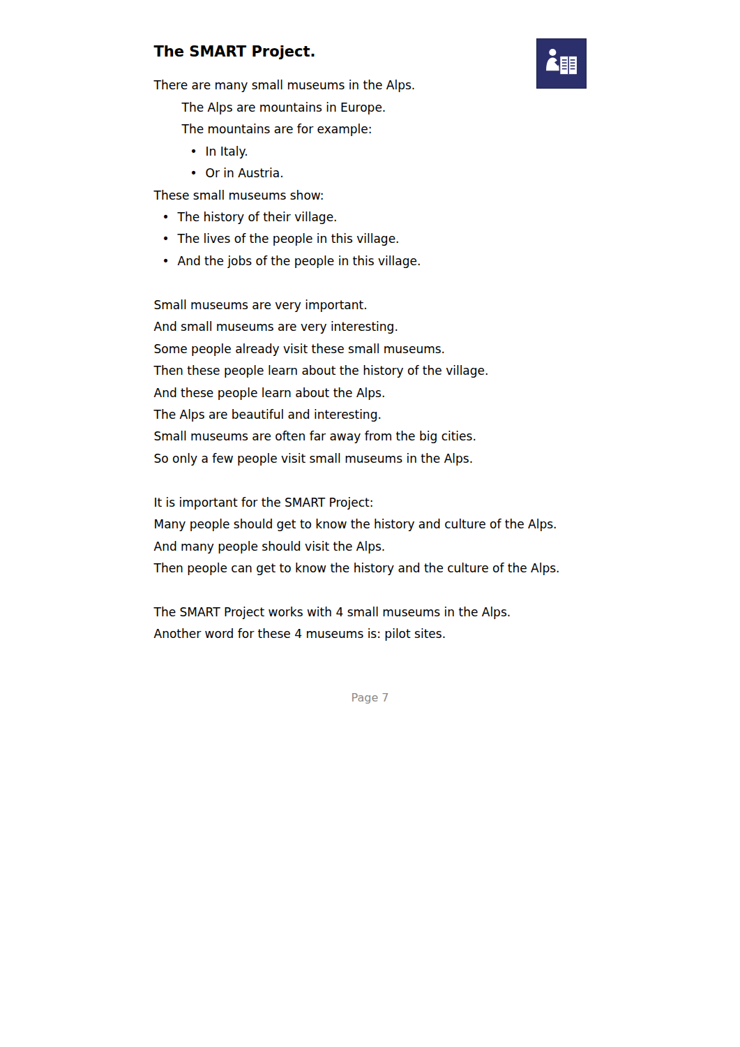The SMART Project.
There are many small museums in the Alps.
The Alps are mountains in Europe.
The mountains are for example:
In Italy.
Or in Austria.
These small museums show:
The history of their village.
The lives of the people in this village.
And the jobs of the people in this village.
Small museums are very important.
And small museums are very interesting.
Some people already visit these small museums.
Then these people learn about the history of the village.
And these people learn about the Alps.
The Alps are beautiful and interesting.
Small museums are often far away from the big cities.
So only a few people visit small museums in the Alps.
It is important for the SMART Project:
Many people should get to know the history and culture of the Alps.
And many people should visit the Alps.
Then people can get to know the history and the culture of the Alps.
The SMART Project works with 4 small museums in the Alps.
Another word for these 4 museums is: pilot sites.
Page 7